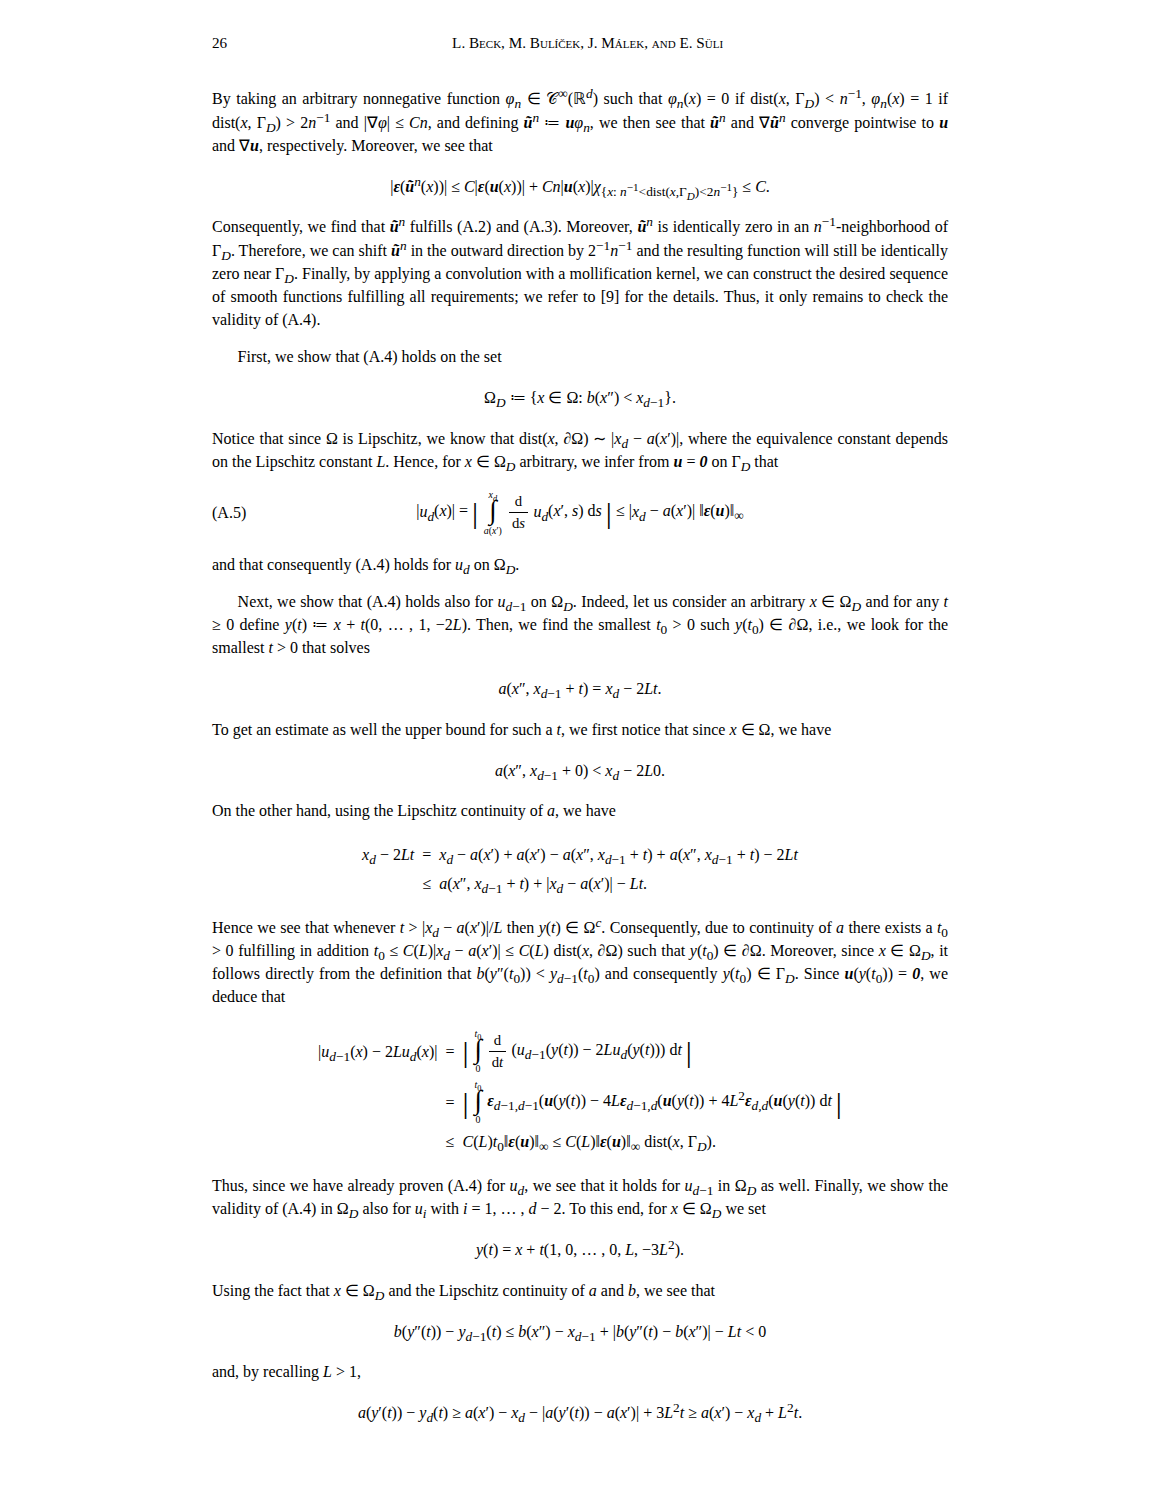26 L. Beck, M. Bulíček, J. Málek, and E. Süli
By taking an arbitrary nonnegative function φn ∈ 𝒞∞(ℝd) such that φn(x) = 0 if dist(x, ΓD) < n−1, φn(x) = 1 if dist(x, ΓD) > 2n−1 and |∇φ| ≤ Cn, and defining ũn ≔ uφn, we then see that ũn and ∇ũn converge pointwise to u and ∇u, respectively. Moreover, we see that
|ε(ũn(x))| ≤ C|ε(u(x))| + Cn|u(x)|χ{x: n−1<dist(x,ΓD)<2n−1} ≤ C.
Consequently, we find that ũn fulfills (A.2) and (A.3). Moreover, ũn is identically zero in an n−1-neighborhood of ΓD. Therefore, we can shift ũn in the outward direction by 2−1n−1 and the resulting function will still be identically zero near ΓD. Finally, by applying a convolution with a mollification kernel, we can construct the desired sequence of smooth functions fulfilling all requirements; we refer to [9] for the details. Thus, it only remains to check the validity of (A.4).
First, we show that (A.4) holds on the set
ΩD ≔ {x ∈ Ω: b(x″) < xd−1}.
Notice that since Ω is Lipschitz, we know that dist(x, ∂Ω) ∼ |xd − a(x′)|, where the equivalence constant depends on the Lipschitz constant L. Hence, for x ∈ ΩD arbitrary, we infer from u = 0 on ΓD that
(A.5) |ud(x)| = | xd∫a(x′) dds ud(x′, s) ds | ≤ |xd − a(x′)| ‖ε(u)‖∞
and that consequently (A.4) holds for ud on ΩD.
Next, we show that (A.4) holds also for ud−1 on ΩD. Indeed, let us consider an arbitrary x ∈ ΩD and for any t ≥ 0 define y(t) ≔ x + t(0, … , 1, −2L). Then, we find the smallest t0 > 0 such y(t0) ∈ ∂Ω, i.e., we look for the smallest t > 0 that solves
a(x″, xd−1 + t) = xd − 2Lt.
To get an estimate as well the upper bound for such a t, we first notice that since x ∈ Ω, we have
a(x″, xd−1 + 0) < xd − 2L0.
On the other hand, using the Lipschitz continuity of a, we have
| x d − 2 Lt | = | x d − a ( x ′) + a ( x ′) − a ( x ″, x d −1 + t ) + a ( x ″, x d −1 + t ) − 2 Lt |
| | ≤ | a ( x ″, x d −1 + t ) + / x d − a ( x ′)/ − Lt . |
Hence we see that whenever t > |xd − a(x′)|/L then y(t) ∈ Ωc. Consequently, due to continuity of a there exists a t0 > 0 fulfilling in addition t0 ≤ C(L)|xd − a(x′)| ≤ C(L) dist(x, ∂Ω) such that y(t0) ∈ ∂Ω. Moreover, since x ∈ ΩD, it follows directly from the definition that b(y″(t0)) < yd−1(t0) and consequently y(t0) ∈ ΓD. Since u(y(t0)) = 0, we deduce that
| / u d −1 ( x ) − 2 Lu d ( x )/ | = | / t 0 ∫ 0 d d t ( u d −1 ( y ( t )) − 2 Lu d ( y ( t ))) d t / |
| | = | / t 0 ∫ 0 ε d −1, d −1 ( u ( y ( t )) − 4 L ε d −1, d ( u ( y ( t )) + 4 L 2 ε d , d ( u ( y ( t )) d t / |
| | ≤ | C ( L ) t 0 ‖ ε ( u )‖ ∞ ≤ C ( L )‖ ε ( u )‖ ∞ dist( x , Γ D ). |
Thus, since we have already proven (A.4) for ud, we see that it holds for ud−1 in ΩD as well. Finally, we show the validity of (A.4) in ΩD also for ui with i = 1, … , d − 2. To this end, for x ∈ ΩD we set
y(t) = x + t(1, 0, … , 0, L, −3L2).
Using the fact that x ∈ ΩD and the Lipschitz continuity of a and b, we see that
b(y″(t)) − yd−1(t) ≤ b(x″) − xd−1 + |b(y″(t) − b(x″)| − Lt < 0
and, by recalling L > 1,
a(y′(t)) − yd(t) ≥ a(x′) − xd − |a(y′(t)) − a(x′)| + 3L2t ≥ a(x′) − xd + L2t.